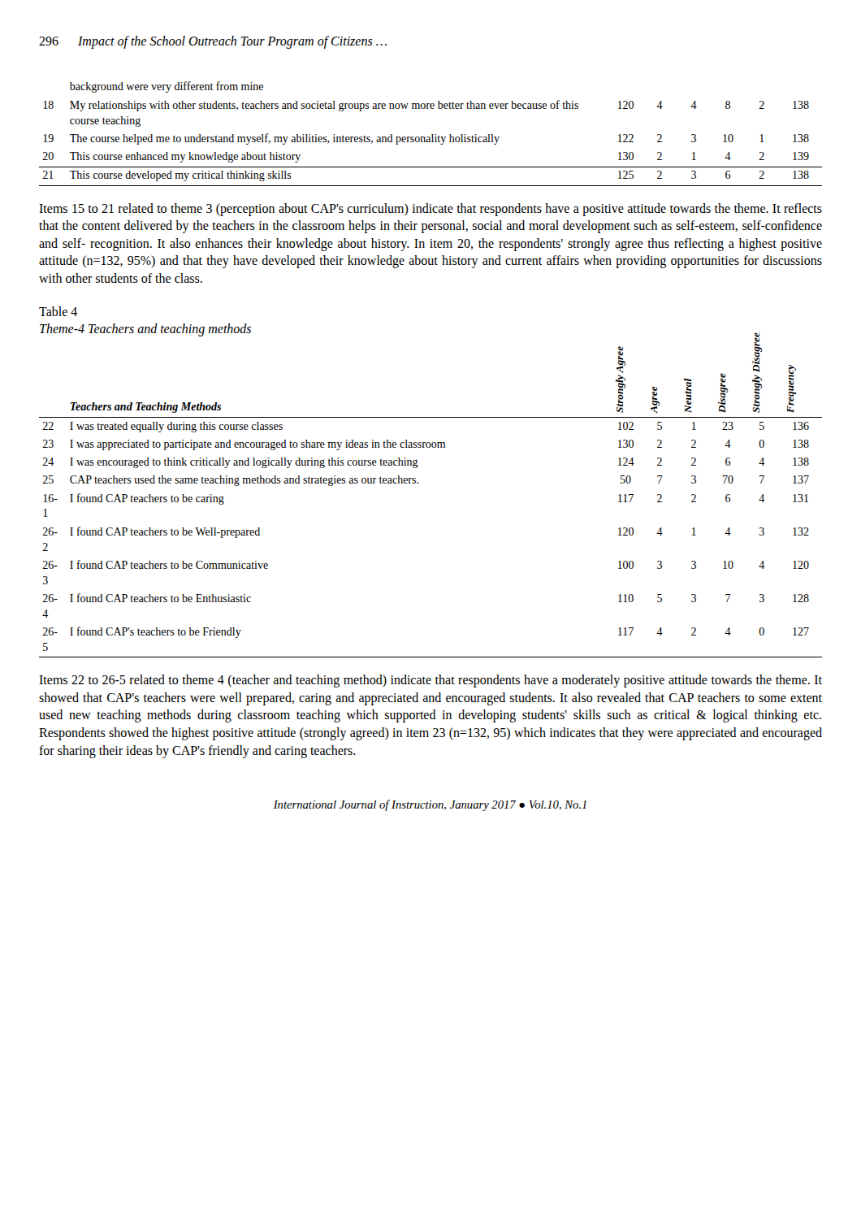296 Impact of the School Outreach Tour Program of Citizens …
| | background were very different from mine | | | | | | |
| 18 | My relationships with other students, teachers and societal groups are now more better than ever because of this course teaching | 120 | 4 | 4 | 8 | 2 | 138 |
| 19 | The course helped me to understand myself, my abilities, interests, and personality holistically | 122 | 2 | 3 | 10 | 1 | 138 |
| 20 | This course enhanced my knowledge about history | 130 | 2 | 1 | 4 | 2 | 139 |
| 21 | This course developed my critical thinking skills | 125 | 2 | 3 | 6 | 2 | 138 |
Items 15 to 21 related to theme 3 (perception about CAP's curriculum) indicate that respondents have a positive attitude towards the theme. It reflects that the content delivered by the teachers in the classroom helps in their personal, social and moral development such as self-esteem, self-confidence and self- recognition. It also enhances their knowledge about history. In item 20, the respondents' strongly agree thus reflecting a highest positive attitude (n=132, 95%) and that they have developed their knowledge about history and current affairs when providing opportunities for discussions with other students of the class.
Table 4 Theme-4 Teachers and teaching methods
| | Teachers and Teaching Methods | Strongly Agree | Agree | Neutral | Disagree | Strongly Disagree | Frequency |
| --- | --- | --- | --- | --- | --- | --- | --- |
| 22 | I was treated equally during this course classes | 102 | 5 | 1 | 23 | 5 | 136 |
| 23 | I was appreciated to participate and encouraged to share my ideas in the classroom | 130 | 2 | 2 | 4 | 0 | 138 |
| 24 | I was encouraged to think critically and logically during this course teaching | 124 | 2 | 2 | 6 | 4 | 138 |
| 25 | CAP teachers used the same teaching methods and strategies as our teachers. | 50 | 7 | 3 | 70 | 7 | 137 |
| 16-1 | I found CAP teachers to be caring | 117 | 2 | 2 | 6 | 4 | 131 |
| 26-2 | I found CAP teachers to be Well-prepared | 120 | 4 | 1 | 4 | 3 | 132 |
| 26-3 | I found CAP teachers to be Communicative | 100 | 3 | 3 | 10 | 4 | 120 |
| 26-4 | I found CAP teachers to be Enthusiastic | 110 | 5 | 3 | 7 | 3 | 128 |
| 26-5 | I found CAP's teachers to be Friendly | 117 | 4 | 2 | 4 | 0 | 127 |
Items 22 to 26-5 related to theme 4 (teacher and teaching method) indicate that respondents have a moderately positive attitude towards the theme. It showed that CAP's teachers were well prepared, caring and appreciated and encouraged students. It also revealed that CAP teachers to some extent used new teaching methods during classroom teaching which supported in developing students' skills such as critical & logical thinking etc. Respondents showed the highest positive attitude (strongly agreed) in item 23 (n=132, 95) which indicates that they were appreciated and encouraged for sharing their ideas by CAP's friendly and caring teachers.
International Journal of Instruction, January 2017 ● Vol.10, No.1